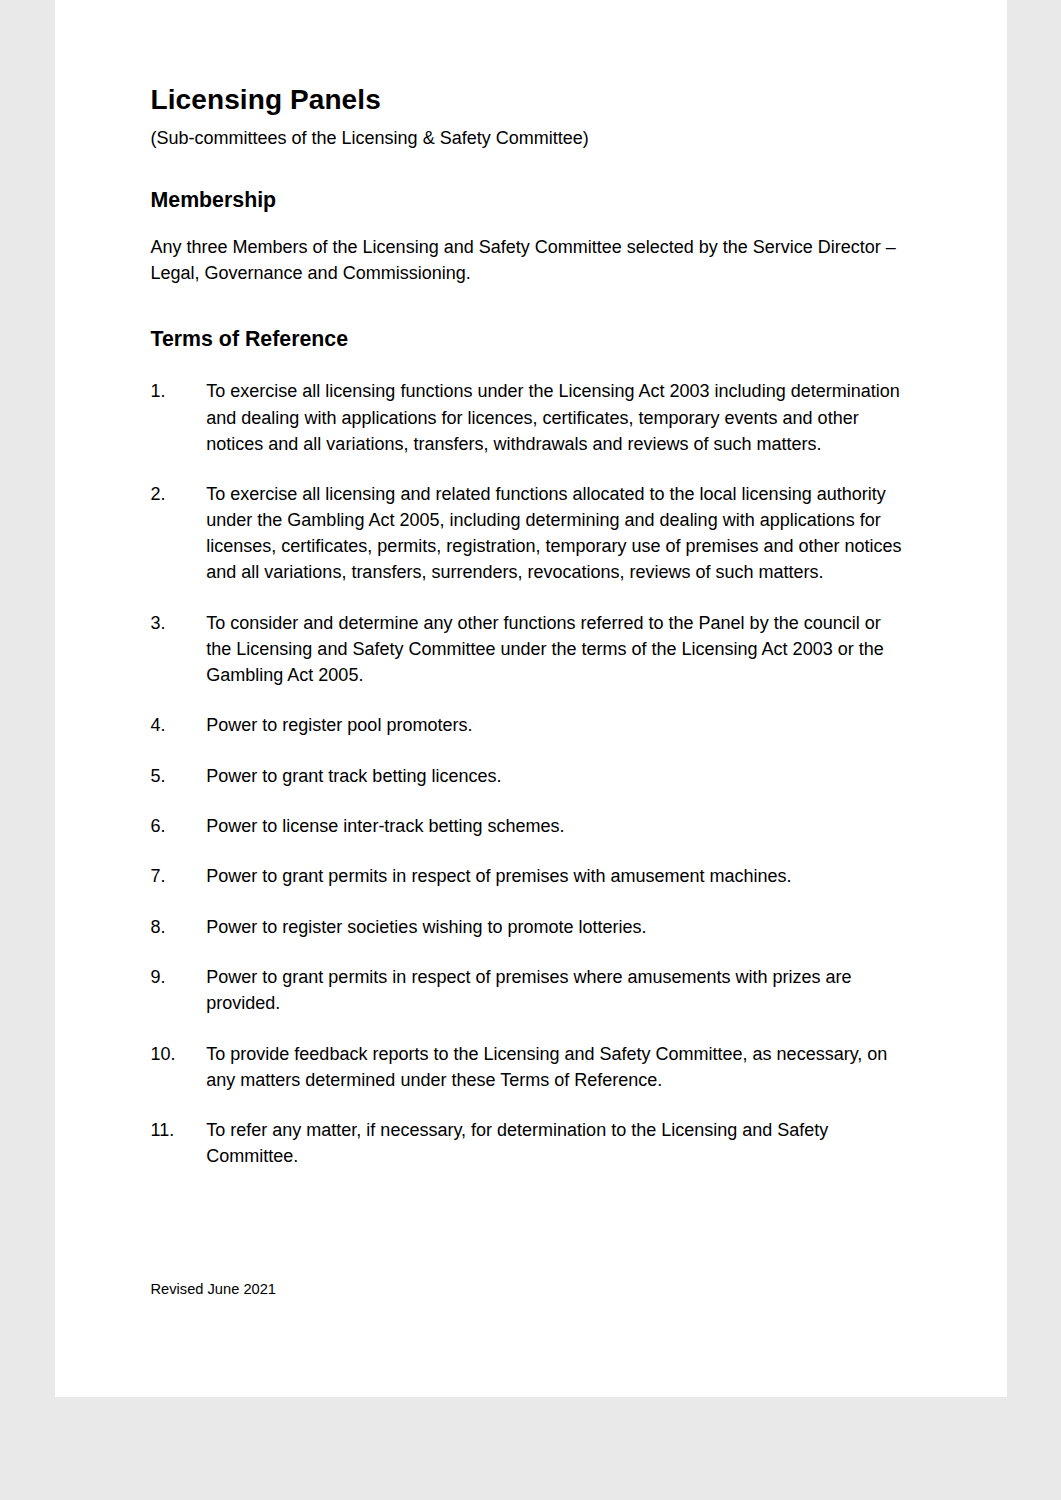Licensing Panels
(Sub-committees of the Licensing & Safety Committee)
Membership
Any three Members of the Licensing and Safety Committee selected by the Service Director – Legal, Governance and Commissioning.
Terms of Reference
1. To exercise all licensing functions under the Licensing Act 2003 including determination and dealing with applications for licences, certificates, temporary events and other notices and all variations, transfers, withdrawals and reviews of such matters.
2. To exercise all licensing and related functions allocated to the local licensing authority under the Gambling Act 2005, including determining and dealing with applications for licenses, certificates, permits, registration, temporary use of premises and other notices and all variations, transfers, surrenders, revocations, reviews of such matters.
3. To consider and determine any other functions referred to the Panel by the council or the Licensing and Safety Committee under the terms of the Licensing Act 2003 or the Gambling Act 2005.
4. Power to register pool promoters.
5. Power to grant track betting licences.
6. Power to license inter-track betting schemes.
7. Power to grant permits in respect of premises with amusement machines.
8. Power to register societies wishing to promote lotteries.
9. Power to grant permits in respect of premises where amusements with prizes are provided.
10. To provide feedback reports to the Licensing and Safety Committee, as necessary, on any matters determined under these Terms of Reference.
11. To refer any matter, if necessary, for determination to the Licensing and Safety Committee.
Revised June 2021